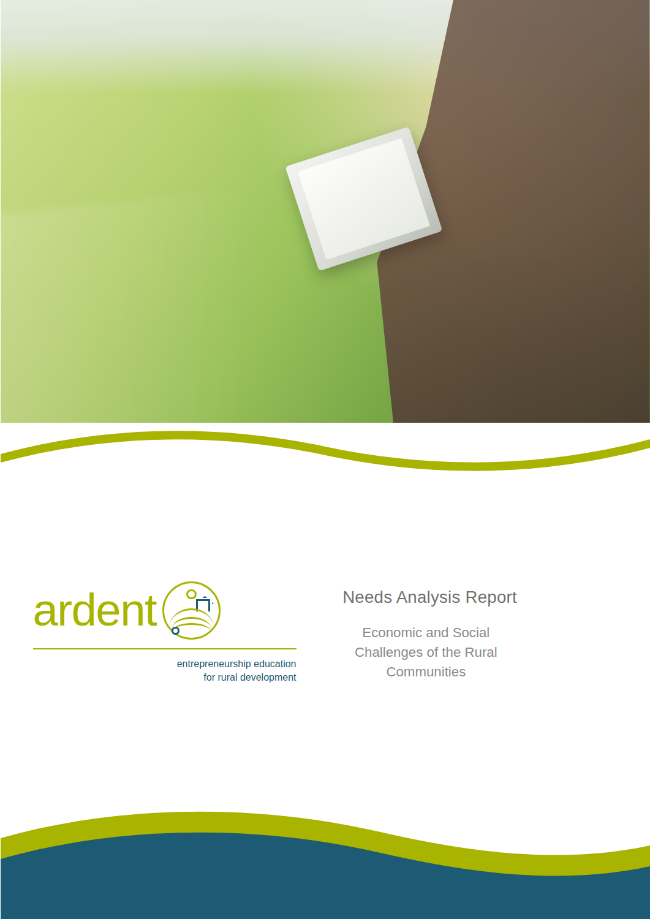ardent
entrepreneurship education
for rural development
Needs Analysis Report
Economic and Social Challenges of the Rural Communities